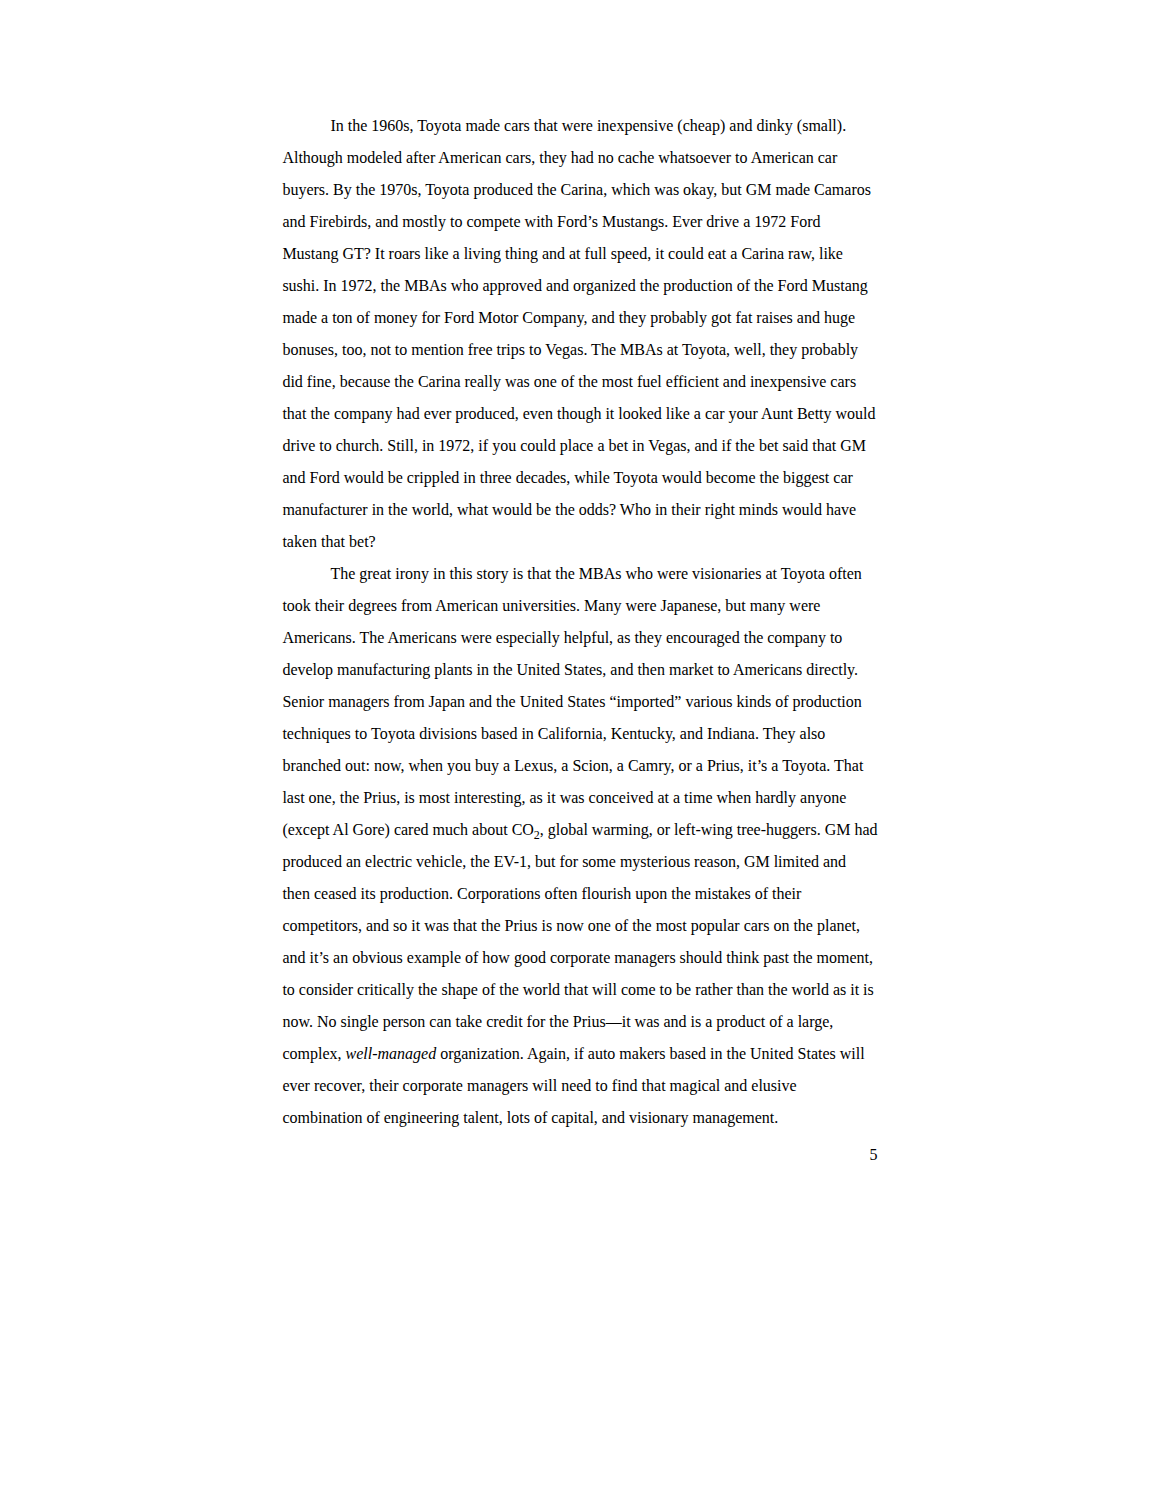In the 1960s, Toyota made cars that were inexpensive (cheap) and dinky (small). Although modeled after American cars, they had no cache whatsoever to American car buyers. By the 1970s, Toyota produced the Carina, which was okay, but GM made Camaros and Firebirds, and mostly to compete with Ford’s Mustangs. Ever drive a 1972 Ford Mustang GT? It roars like a living thing and at full speed, it could eat a Carina raw, like sushi. In 1972, the MBAs who approved and organized the production of the Ford Mustang made a ton of money for Ford Motor Company, and they probably got fat raises and huge bonuses, too, not to mention free trips to Vegas. The MBAs at Toyota, well, they probably did fine, because the Carina really was one of the most fuel efficient and inexpensive cars that the company had ever produced, even though it looked like a car your Aunt Betty would drive to church. Still, in 1972, if you could place a bet in Vegas, and if the bet said that GM and Ford would be crippled in three decades, while Toyota would become the biggest car manufacturer in the world, what would be the odds? Who in their right minds would have taken that bet?
The great irony in this story is that the MBAs who were visionaries at Toyota often took their degrees from American universities. Many were Japanese, but many were Americans. The Americans were especially helpful, as they encouraged the company to develop manufacturing plants in the United States, and then market to Americans directly. Senior managers from Japan and the United States “imported” various kinds of production techniques to Toyota divisions based in California, Kentucky, and Indiana. They also branched out: now, when you buy a Lexus, a Scion, a Camry, or a Prius, it’s a Toyota. That last one, the Prius, is most interesting, as it was conceived at a time when hardly anyone (except Al Gore) cared much about CO2, global warming, or left-wing tree-huggers. GM had produced an electric vehicle, the EV-1, but for some mysterious reason, GM limited and then ceased its production. Corporations often flourish upon the mistakes of their competitors, and so it was that the Prius is now one of the most popular cars on the planet, and it’s an obvious example of how good corporate managers should think past the moment, to consider critically the shape of the world that will come to be rather than the world as it is now. No single person can take credit for the Prius—it was and is a product of a large, complex, well-managed organization. Again, if auto makers based in the United States will ever recover, their corporate managers will need to find that magical and elusive combination of engineering talent, lots of capital, and visionary management.
5